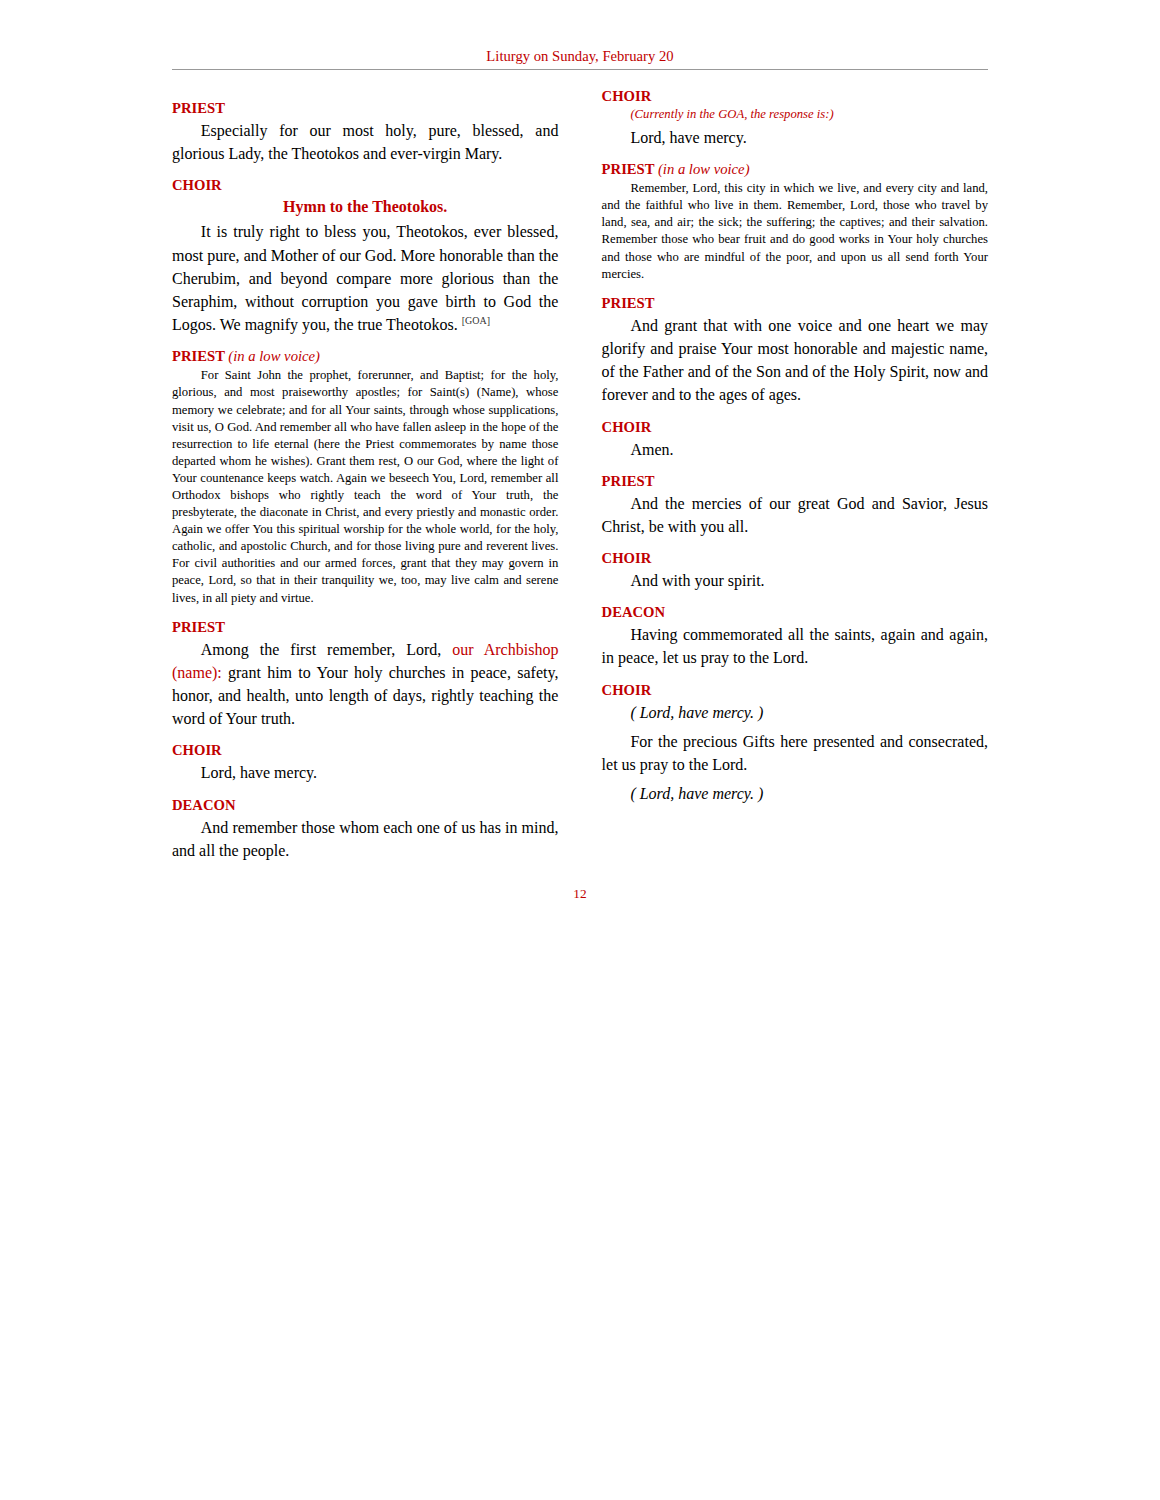Liturgy on Sunday, February 20
Priest
Especially for our most holy, pure, blessed, and glorious Lady, the Theotokos and ever-virgin Mary.
Choir
Hymn to the Theotokos.
It is truly right to bless you, Theotokos, ever blessed, most pure, and Mother of our God. More honorable than the Cherubim, and beyond compare more glorious than the Seraphim, without corruption you gave birth to God the Logos. We magnify you, the true Theotokos. [GOA]
Priest (in a low voice)
For Saint John the prophet, forerunner, and Baptist; for the holy, glorious, and most praiseworthy apostles; for Saint(s) (Name), whose memory we celebrate; and for all Your saints, through whose supplications, visit us, O God. And remember all who have fallen asleep in the hope of the resurrection to life eternal (here the Priest commemorates by name those departed whom he wishes). Grant them rest, O our God, where the light of Your countenance keeps watch. Again we beseech You, Lord, remember all Orthodox bishops who rightly teach the word of Your truth, the presbyterate, the diaconate in Christ, and every priestly and monastic order. Again we offer You this spiritual worship for the whole world, for the holy, catholic, and apostolic Church, and for those living pure and reverent lives. For civil authorities and our armed forces, grant that they may govern in peace, Lord, so that in their tranquility we, too, may live calm and serene lives, in all piety and virtue.
Priest
Among the first remember, Lord, our Archbishop (name): grant him to Your holy churches in peace, safety, honor, and health, unto length of days, rightly teaching the word of Your truth.
Choir
Lord, have mercy.
Deacon
And remember those whom each one of us has in mind, and all the people.
Choir
(Currently in the GOA, the response is:)
Lord, have mercy.
Priest (in a low voice)
Remember, Lord, this city in which we live, and every city and land, and the faithful who live in them. Remember, Lord, those who travel by land, sea, and air; the sick; the suffering; the captives; and their salvation. Remember those who bear fruit and do good works in Your holy churches and those who are mindful of the poor, and upon us all send forth Your mercies.
Priest
And grant that with one voice and one heart we may glorify and praise Your most honorable and majestic name, of the Father and of the Son and of the Holy Spirit, now and forever and to the ages of ages.
Choir
Amen.
Priest
And the mercies of our great God and Savior, Jesus Christ, be with you all.
Choir
And with your spirit.
Deacon
Having commemorated all the saints, again and again, in peace, let us pray to the Lord.
Choir
( Lord, have mercy. )
For the precious Gifts here presented and consecrated, let us pray to the Lord.
( Lord, have mercy. )
12